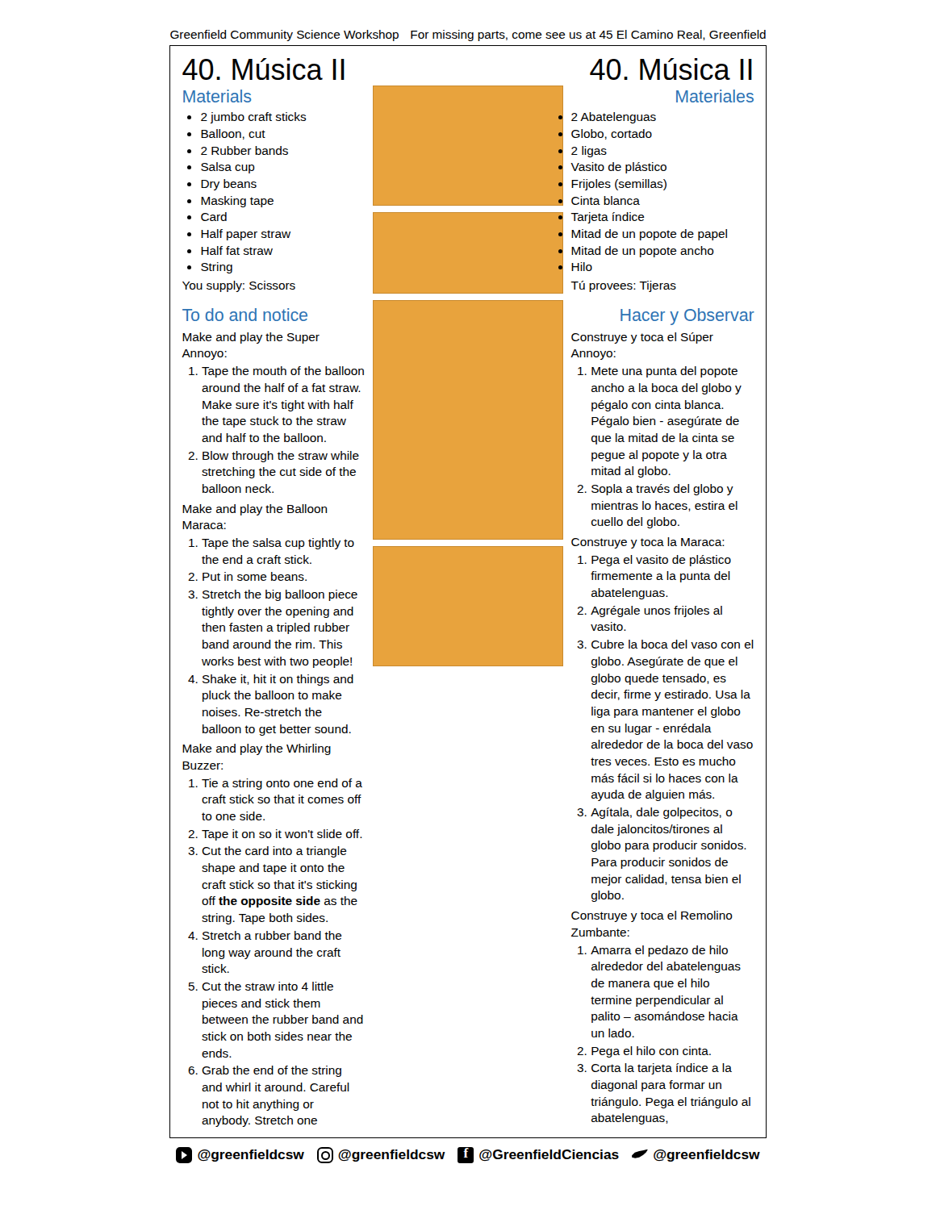Greenfield Community Science Workshop For missing parts, come see us at 45 El Camino Real, Greenfield
40. Música II
40. Música II
Materials
2 jumbo craft sticks
Balloon, cut
2 Rubber bands
Salsa cup
Dry beans
Masking tape
Card
Half paper straw
Half fat straw
String
You supply: Scissors
To do and notice
Make and play the Super Annoyo:
Tape the mouth of the balloon around the half of a fat straw. Make sure it's tight with half the tape stuck to the straw and half to the balloon.
Blow through the straw while stretching the cut side of the balloon neck.
Make and play the Balloon Maraca:
Tape the salsa cup tightly to the end a craft stick.
Put in some beans.
Stretch the big balloon piece tightly over the opening and then fasten a tripled rubber band around the rim. This works best with two people!
Shake it, hit it on things and pluck the balloon to make noises. Re-stretch the balloon to get better sound.
Make and play the Whirling Buzzer:
Tie a string onto one end of a craft stick so that it comes off to one side.
Tape it on so it won't slide off.
Cut the card into a triangle shape and tape it onto the craft stick so that it's sticking off the opposite side as the string. Tape both sides.
Stretch a rubber band the long way around the craft stick.
Cut the straw into 4 little pieces and stick them between the rubber band and stick on both sides near the ends.
Grab the end of the string and whirl it around. Careful not to hit anything or anybody. Stretch one
Materiales
2 Abatelenguas
Globo, cortado
2 ligas
Vasito de plástico
Frijoles (semillas)
Cinta blanca
Tarjeta índice
Mitad de un popote de papel
Mitad de un popote ancho
Hilo
Tú provees: Tijeras
Hacer y Observar
Construye y toca el Súper Annoyo:
Mete una punta del popote ancho a la boca del globo y pégalo con cinta blanca. Pégalo bien - asegúrate de que la mitad de la cinta se pegue al popote y la otra mitad al globo.
Sopla a través del globo y mientras lo haces, estira el cuello del globo.
Construye y toca la Maraca:
Pega el vasito de plástico firmemente a la punta del abatelenguas.
Agrégale unos frijoles al vasito.
Cubre la boca del vaso con el globo. Asegúrate de que el globo quede tensado, es decir, firme y estirado. Usa la liga para mantener el globo en su lugar - enrédala alrededor de la boca del vaso tres veces. Esto es mucho más fácil si lo haces con la ayuda de alguien más.
Agítala, dale golpecitos, o dale jaloncitos/tirones al globo para producir sonidos. Para producir sonidos de mejor calidad, tensa bien el globo.
Construye y toca el Remolino Zumbante:
Amarra el pedazo de hilo alrededor del abatelenguas de manera que el hilo termine perpendicular al palito – asomándose hacia un lado.
Pega el hilo con cinta.
Corta la tarjeta índice a la diagonal para formar un triángulo. Pega el triángulo al abatelenguas,
@greenfieldcsw @greenfieldcsw @GreenfieldCiencias @greenfieldcsw